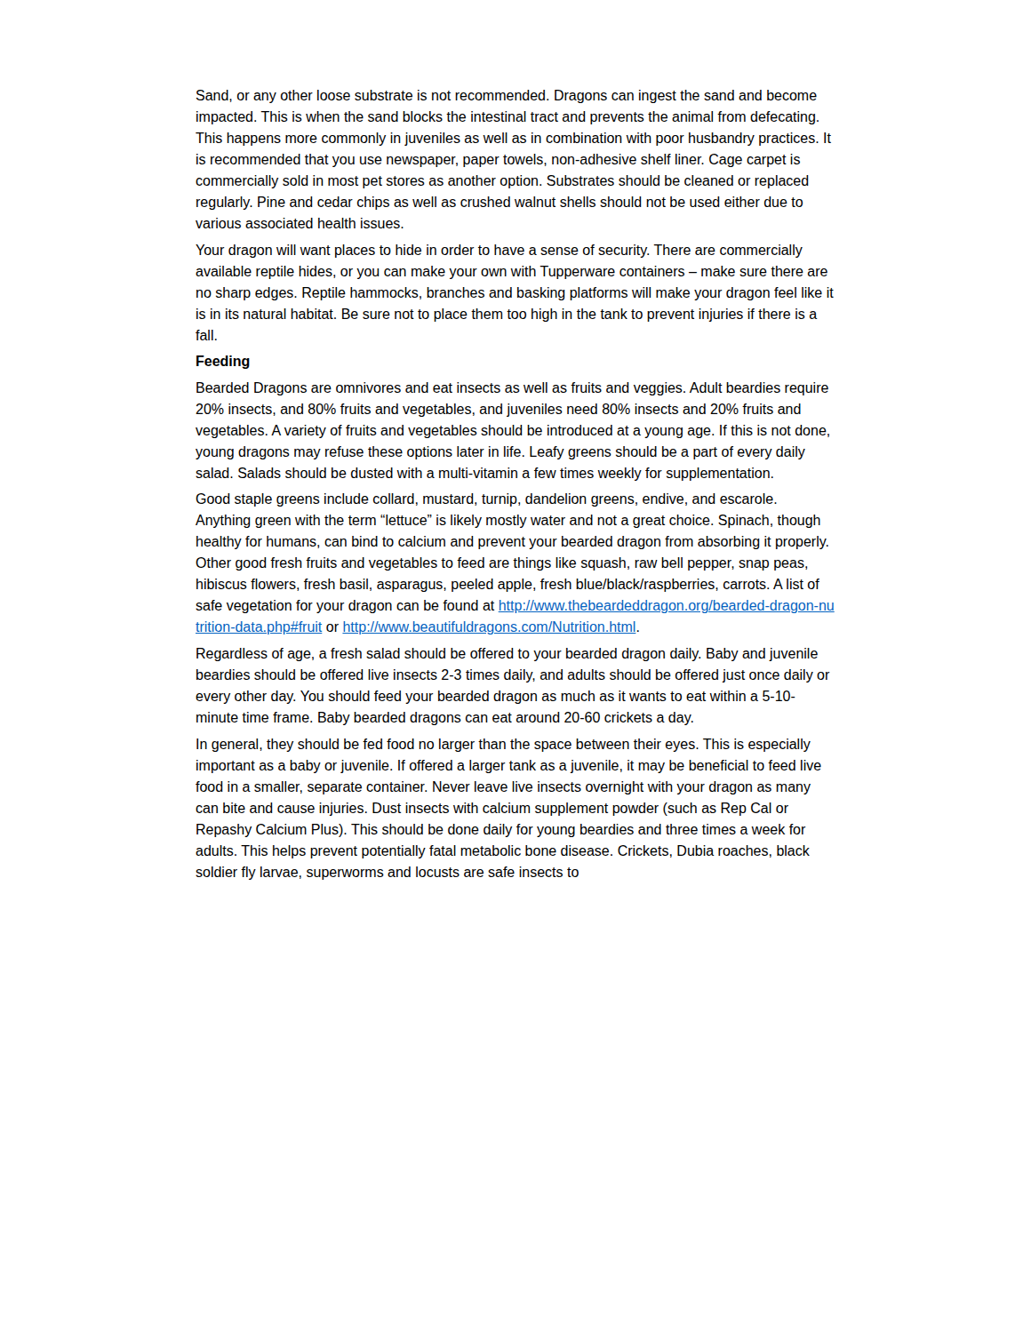Sand, or any other loose substrate is not recommended. Dragons can ingest the sand and become impacted. This is when the sand blocks the intestinal tract and prevents the animal from defecating. This happens more commonly in juveniles as well as in combination with poor husbandry practices. It is recommended that you use newspaper, paper towels, non-adhesive shelf liner. Cage carpet is commercially sold in most pet stores as another option. Substrates should be cleaned or replaced regularly. Pine and cedar chips as well as crushed walnut shells should not be used either due to various associated health issues.
Your dragon will want places to hide in order to have a sense of security. There are commercially available reptile hides, or you can make your own with Tupperware containers – make sure there are no sharp edges. Reptile hammocks, branches and basking platforms will make your dragon feel like it is in its natural habitat. Be sure not to place them too high in the tank to prevent injuries if there is a fall.
Feeding
Bearded Dragons are omnivores and eat insects as well as fruits and veggies. Adult beardies require 20% insects, and 80% fruits and vegetables, and juveniles need 80% insects and 20% fruits and vegetables. A variety of fruits and vegetables should be introduced at a young age. If this is not done, young dragons may refuse these options later in life. Leafy greens should be a part of every daily salad. Salads should be dusted with a multi-vitamin a few times weekly for supplementation.
Good staple greens include collard, mustard, turnip, dandelion greens, endive, and escarole. Anything green with the term “lettuce” is likely mostly water and not a great choice. Spinach, though healthy for humans, can bind to calcium and prevent your bearded dragon from absorbing it properly. Other good fresh fruits and vegetables to feed are things like squash, raw bell pepper, snap peas, hibiscus flowers, fresh basil, asparagus, peeled apple, fresh blue/black/raspberries, carrots. A list of safe vegetation for your dragon can be found at http://www.thebeardeddragon.org/bearded-dragon-nutrition-data.php#fruit or http://www.beautifuldragons.com/Nutrition.html.
Regardless of age, a fresh salad should be offered to your bearded dragon daily. Baby and juvenile beardies should be offered live insects 2-3 times daily, and adults should be offered just once daily or every other day. You should feed your bearded dragon as much as it wants to eat within a 5-10-minute time frame. Baby bearded dragons can eat around 20-60 crickets a day.
In general, they should be fed food no larger than the space between their eyes. This is especially important as a baby or juvenile. If offered a larger tank as a juvenile, it may be beneficial to feed live food in a smaller, separate container. Never leave live insects overnight with your dragon as many can bite and cause injuries. Dust insects with calcium supplement powder (such as Rep Cal or Repashy Calcium Plus). This should be done daily for young beardies and three times a week for adults. This helps prevent potentially fatal metabolic bone disease. Crickets, Dubia roaches, black soldier fly larvae, superworms and locusts are safe insects to